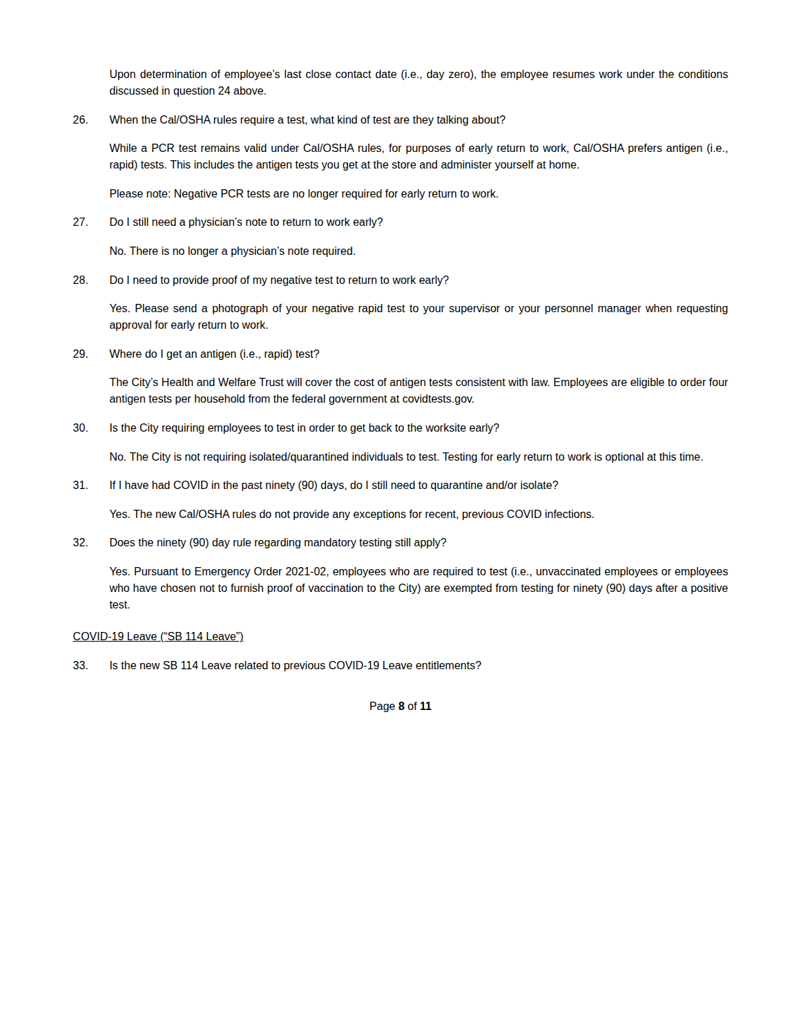Upon determination of employee’s last close contact date (i.e., day zero), the employee resumes work under the conditions discussed in question 24 above.
26. When the Cal/OSHA rules require a test, what kind of test are they talking about? While a PCR test remains valid under Cal/OSHA rules, for purposes of early return to work, Cal/OSHA prefers antigen (i.e., rapid) tests. This includes the antigen tests you get at the store and administer yourself at home. Please note: Negative PCR tests are no longer required for early return to work.
27. Do I still need a physician’s note to return to work early? No. There is no longer a physician’s note required.
28. Do I need to provide proof of my negative test to return to work early? Yes. Please send a photograph of your negative rapid test to your supervisor or your personnel manager when requesting approval for early return to work.
29. Where do I get an antigen (i.e., rapid) test? The City’s Health and Welfare Trust will cover the cost of antigen tests consistent with law. Employees are eligible to order four antigen tests per household from the federal government at covidtests.gov.
30. Is the City requiring employees to test in order to get back to the worksite early? No. The City is not requiring isolated/quarantined individuals to test. Testing for early return to work is optional at this time.
31. If I have had COVID in the past ninety (90) days, do I still need to quarantine and/or isolate? Yes. The new Cal/OSHA rules do not provide any exceptions for recent, previous COVID infections.
32. Does the ninety (90) day rule regarding mandatory testing still apply? Yes. Pursuant to Emergency Order 2021-02, employees who are required to test (i.e., unvaccinated employees or employees who have chosen not to furnish proof of vaccination to the City) are exempted from testing for ninety (90) days after a positive test.
COVID-19 Leave (“SB 114 Leave”)
33. Is the new SB 114 Leave related to previous COVID-19 Leave entitlements?
Page 8 of 11